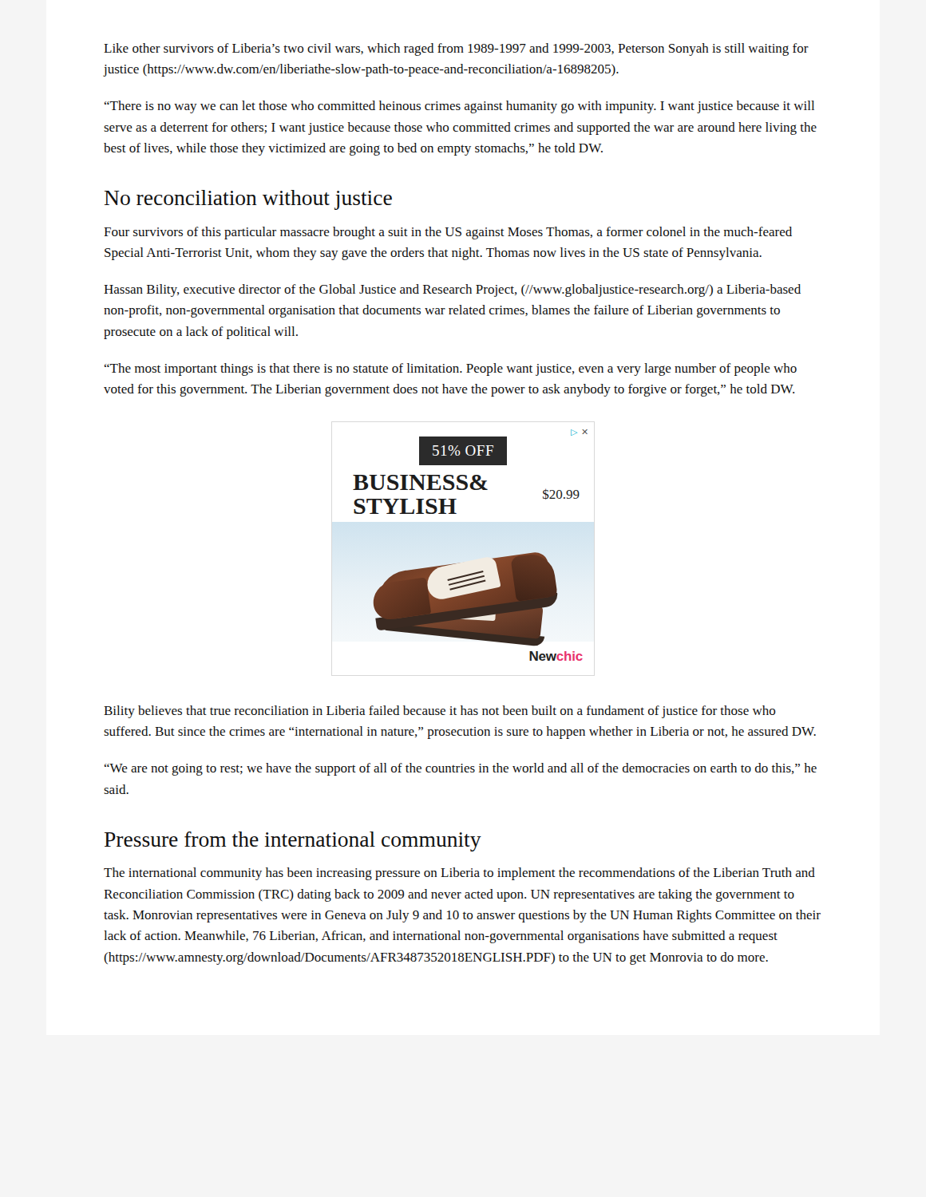Like other survivors of Liberia’s two civil wars, which raged from 1989-1997 and 1999-2003, Peterson Sonyah is still waiting for justice (https://www.dw.com/en/liberiathe-slow-path-to-peace-and-reconciliation/a-16898205).
“There is no way we can let those who committed heinous crimes against humanity go with impunity. I want justice because it will serve as a deterrent for others; I want justice because those who committed crimes and supported the war are around here living the best of lives, while those they victimized are going to bed on empty stomachs,” he told DW.
No reconciliation without justice
Four survivors of this particular massacre brought a suit in the US against Moses Thomas, a former colonel in the much-feared Special Anti-Terrorist Unit, whom they say gave the orders that night. Thomas now lives in the US state of Pennsylvania.
Hassan Bility, executive director of the Global Justice and Research Project, (//www.globaljustice-research.org/) a Liberia-based non-profit, non-governmental organisation that documents war related crimes, blames the failure of Liberian governments to prosecute on a lack of political will.
“The most important things is that there is no statute of limitation. People want justice, even a very large number of people who voted for this government. The Liberian government does not have the power to ask anybody to forgive or forget,” he told DW.
▷ ✕
51% OFF
BUSINESS&
STYLISH
$20.99
New chic
Bility believes that true reconciliation in Liberia failed because it has not been built on a fundament of justice for those who suffered. But since the crimes are “international in nature,” prosecution is sure to happen whether in Liberia or not, he assured DW.
“We are not going to rest; we have the support of all of the countries in the world and all of the democracies on earth to do this,” he said.
Pressure from the international community
The international community has been increasing pressure on Liberia to implement the recommendations of the Liberian Truth and Reconciliation Commission (TRC) dating back to 2009 and never acted upon. UN representatives are taking the government to task. Monrovian representatives were in Geneva on July 9 and 10 to answer questions by the UN Human Rights Committee on their lack of action. Meanwhile, 76 Liberian, African, and international non-governmental organisations have submitted a request (https://www.amnesty.org/download/Documents/AFR3487352018ENGLISH.PDF) to the UN to get Monrovia to do more.